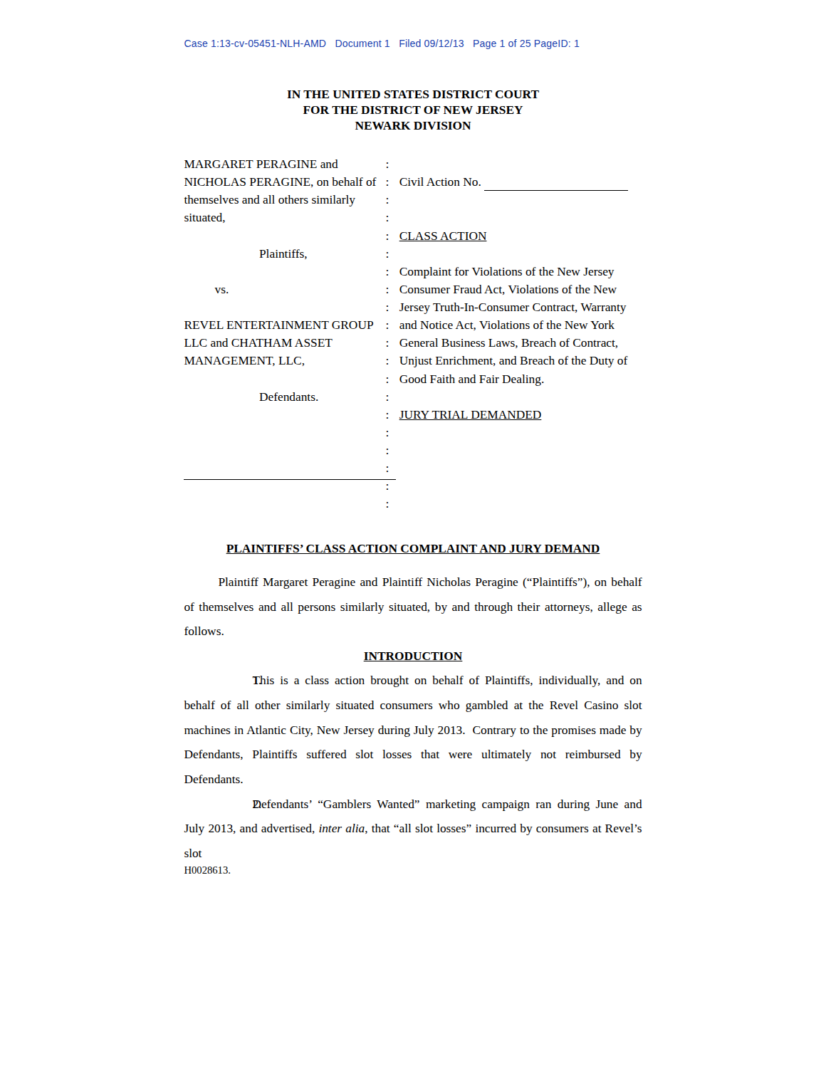Case 1:13-cv-05451-NLH-AMD Document 1 Filed 09/12/13 Page 1 of 25 PageID: 1
IN THE UNITED STATES DISTRICT COURT
FOR THE DISTRICT OF NEW JERSEY
NEWARK DIVISION
| MARGARET PERAGINE and NICHOLAS PERAGINE, on behalf of themselves and all others similarly situated, Plaintiffs, vs. REVEL ENTERTAINMENT GROUP LLC and CHATHAM ASSET MANAGEMENT, LLC, Defendants. | : : : : : : : : : : : : : : : : : : : : | Civil Action No. CLASS ACTION Complaint for Violations of the New Jersey Consumer Fraud Act, Violations of the New Jersey Truth-In-Consumer Contract, Warranty and Notice Act, Violations of the New York General Business Laws, Breach of Contract, Unjust Enrichment, and Breach of the Duty of Good Faith and Fair Dealing. JURY TRIAL DEMANDED |
PLAINTIFFS’ CLASS ACTION COMPLAINT AND JURY DEMAND
Plaintiff Margaret Peragine and Plaintiff Nicholas Peragine (“Plaintiffs”), on behalf of themselves and all persons similarly situated, by and through their attorneys, allege as follows.
INTRODUCTION
1. This is a class action brought on behalf of Plaintiffs, individually, and on behalf of all other similarly situated consumers who gambled at the Revel Casino slot machines in Atlantic City, New Jersey during July 2013. Contrary to the promises made by Defendants, Plaintiffs suffered slot losses that were ultimately not reimbursed by Defendants.
2. Defendants’ “Gamblers Wanted” marketing campaign ran during June and July 2013, and advertised, inter alia, that “all slot losses” incurred by consumers at Revel’s slot
H0028613.